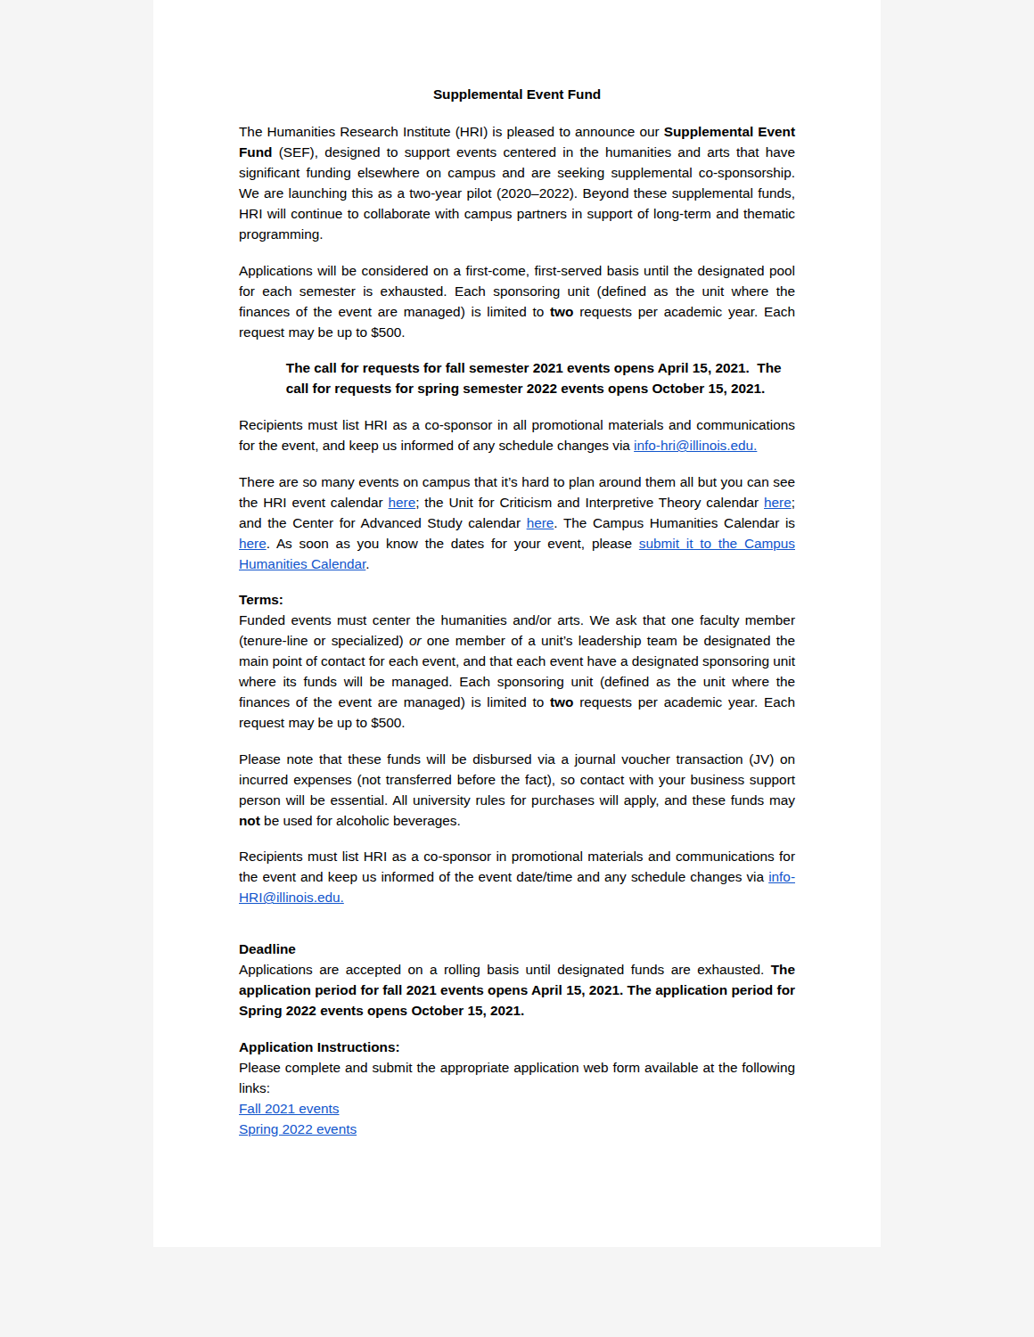Supplemental Event Fund
The Humanities Research Institute (HRI) is pleased to announce our Supplemental Event Fund (SEF), designed to support events centered in the humanities and arts that have significant funding elsewhere on campus and are seeking supplemental co-sponsorship. We are launching this as a two-year pilot (2020–2022). Beyond these supplemental funds, HRI will continue to collaborate with campus partners in support of long-term and thematic programming.
Applications will be considered on a first-come, first-served basis until the designated pool for each semester is exhausted. Each sponsoring unit (defined as the unit where the finances of the event are managed) is limited to two requests per academic year. Each request may be up to $500.
The call for requests for fall semester 2021 events opens April 15, 2021. The call for requests for spring semester 2022 events opens October 15, 2021.
Recipients must list HRI as a co-sponsor in all promotional materials and communications for the event, and keep us informed of any schedule changes via info-hri@illinois.edu.
There are so many events on campus that it’s hard to plan around them all but you can see the HRI event calendar here; the Unit for Criticism and Interpretive Theory calendar here; and the Center for Advanced Study calendar here. The Campus Humanities Calendar is here. As soon as you know the dates for your event, please submit it to the Campus Humanities Calendar.
Terms:
Funded events must center the humanities and/or arts. We ask that one faculty member (tenure-line or specialized) or one member of a unit’s leadership team be designated the main point of contact for each event, and that each event have a designated sponsoring unit where its funds will be managed. Each sponsoring unit (defined as the unit where the finances of the event are managed) is limited to two requests per academic year. Each request may be up to $500.
Please note that these funds will be disbursed via a journal voucher transaction (JV) on incurred expenses (not transferred before the fact), so contact with your business support person will be essential. All university rules for purchases will apply, and these funds may not be used for alcoholic beverages.
Recipients must list HRI as a co-sponsor in promotional materials and communications for the event and keep us informed of the event date/time and any schedule changes via info-HRI@illinois.edu.
Deadline
Applications are accepted on a rolling basis until designated funds are exhausted. The application period for fall 2021 events opens April 15, 2021. The application period for Spring 2022 events opens October 15, 2021.
Application Instructions:
Please complete and submit the appropriate application web form available at the following links:
Fall 2021 events Spring 2022 events